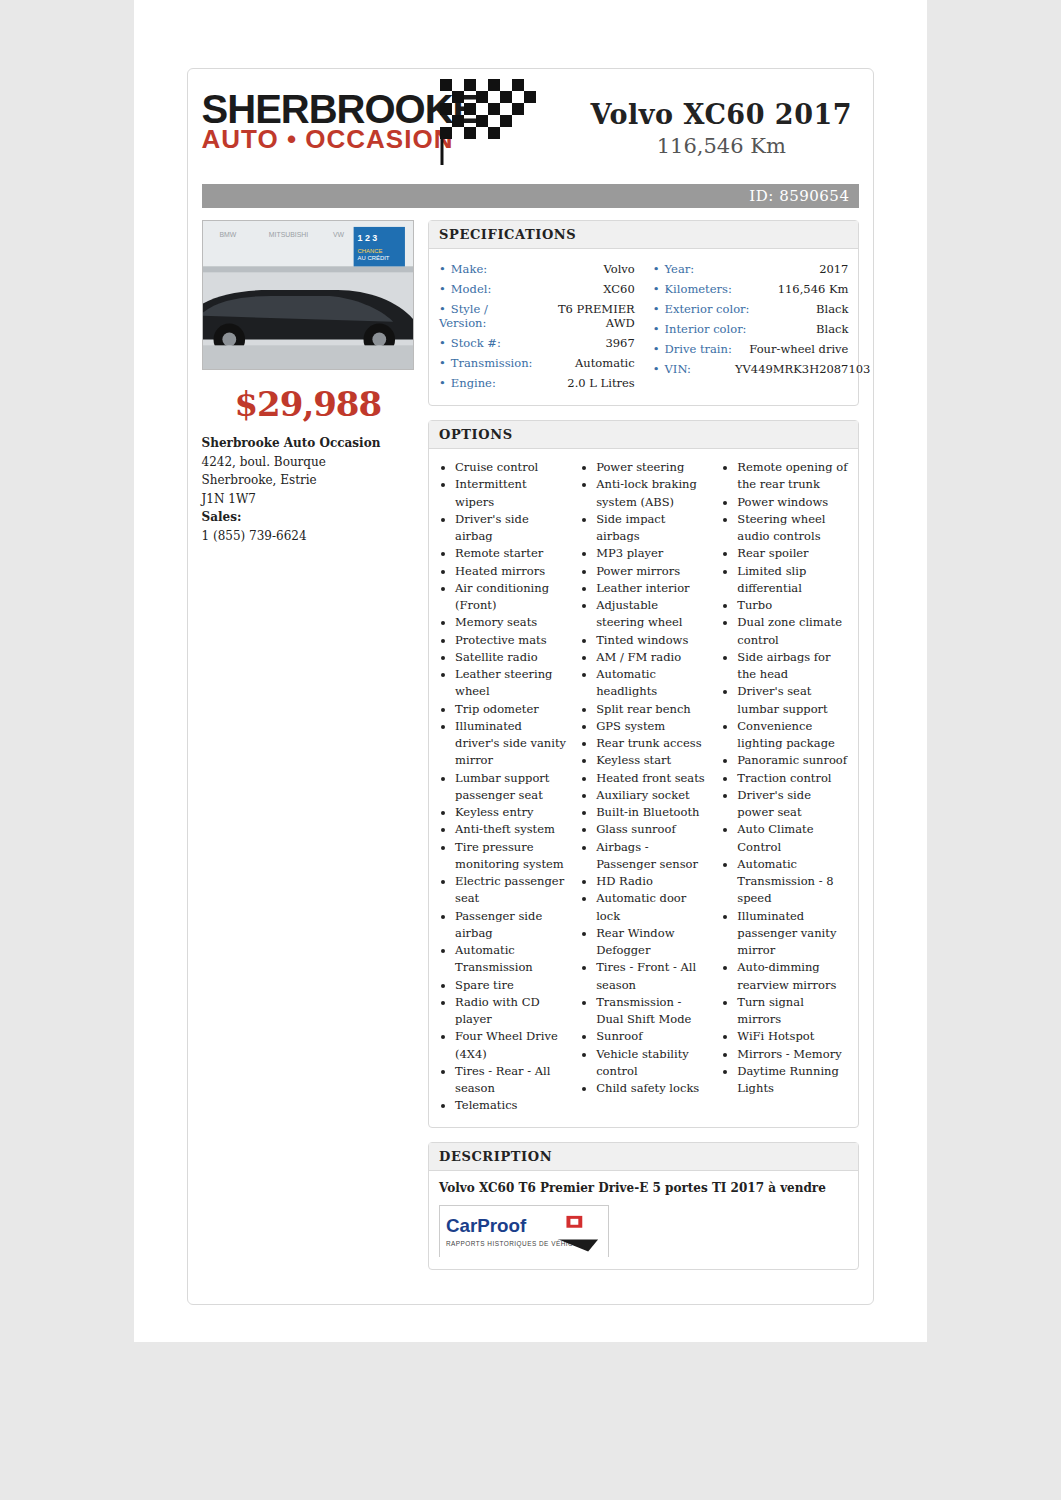SHERBROOKE AUTO • OCCASION
Volvo XC60 2017
116,546 Km
ID: 8590654
Audi BMW MITSUBISHI VW 1 2 3 CHANCE AU CRÉDIT
$29,988
Sherbrooke Auto Occasion
4242, boul. Bourque
Sherbrooke, Estrie
J1N 1W7
Sales:
1 (855) 739-6624
SPECIFICATIONS
Make: Volvo
Model: XC60
Style / Version: T6 PREMIER AWD
Stock #: 3967
Transmission: Automatic
Engine: 2.0 L Litres
Year: 2017
Kilometers: 116,546 Km
Exterior color: Black
Interior color: Black
Drive train: Four-wheel drive
VIN: YV449MRK3H2087103
OPTIONS
Cruise control
Intermittent wipers
Driver's side airbag
Remote starter
Heated mirrors
Air conditioning (Front)
Memory seats
Protective mats
Satellite radio
Leather steering wheel
Trip odometer
Illuminated driver's side vanity mirror
Lumbar support passenger seat
Keyless entry
Anti-theft system
Tire pressure monitoring system
Electric passenger seat
Passenger side airbag
Automatic Transmission
Spare tire
Radio with CD player
Four Wheel Drive (4X4)
Tires - Rear - All season
Telematics
Power steering
Anti-lock braking system (ABS)
Side impact airbags
MP3 player
Power mirrors
Leather interior
Adjustable steering wheel
Tinted windows
AM / FM radio
Automatic headlights
Split rear bench
GPS system
Rear trunk access
Keyless start
Heated front seats
Auxiliary socket
Built-in Bluetooth
Glass sunroof
Airbags - Passenger sensor
HD Radio
Automatic door lock
Rear Window Defogger
Tires - Front - All season
Transmission - Dual Shift Mode
Sunroof
Vehicle stability control
Child safety locks
Remote opening of the rear trunk
Power windows
Steering wheel audio controls
Rear spoiler
Limited slip differential
Turbo
Dual zone climate control
Side airbags for the head
Driver's seat lumbar support
Convenience lighting package
Panoramic sunroof
Traction control
Driver's side power seat
Auto Climate Control
Automatic Transmission - 8 speed
Illuminated passenger vanity mirror
Auto-dimming rearview mirrors
Turn signal mirrors
WiFi Hotspot
Mirrors - Memory
Daytime Running Lights
DESCRIPTION
Volvo XC60 T6 Premier Drive-E 5 portes TI 2017 à vendre
CarProof RAPPORTS HISTORIQUES DE VÉHICULES